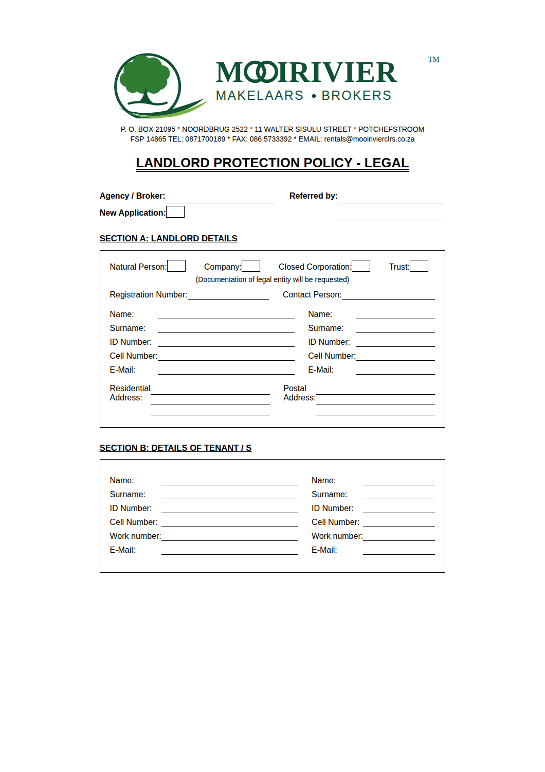M IRIVIER TM MAKELAARS BROKERS
P. O. BOX 21095 * NOORDBRUG 2522 * 11 WALTER SISULU STREET * POTCHEFSTROOM
FSP 14865 TEL: 0871700189 * FAX: 086 5733392 * EMAIL: rentals@mooirivierclrs.co.za
LANDLORD PROTECTION POLICY - LEGAL
| Agency / Broker: | | | Referred by: | |
| New Application: | | | | |
SECTION A: LANDLORD DETAILS
| Natural Person: | | Company: | | Closed Corporation: | | Trust: | |
| (Documentation of legal entity will be requested) |
| Registration Number: | | | Contact Person: | |
| Name: | | | Name: | |
| Surname: | | | Surname: | |
| ID Number: | | | ID Number: | |
| Cell Number: | | | Cell Number: | |
| E-Mail: | | | E-Mail: | |
| Residential Address: | | | Postal Address: | |
SECTION B: DETAILS OF TENANT / S
| Name: | | | Name: | |
| Surname: | | | Surname: | |
| ID Number: | | | ID Number: | |
| Cell Number: | | | Cell Number: | |
| Work number: | | | Work number: | |
| E-Mail: | | | E-Mail: | |